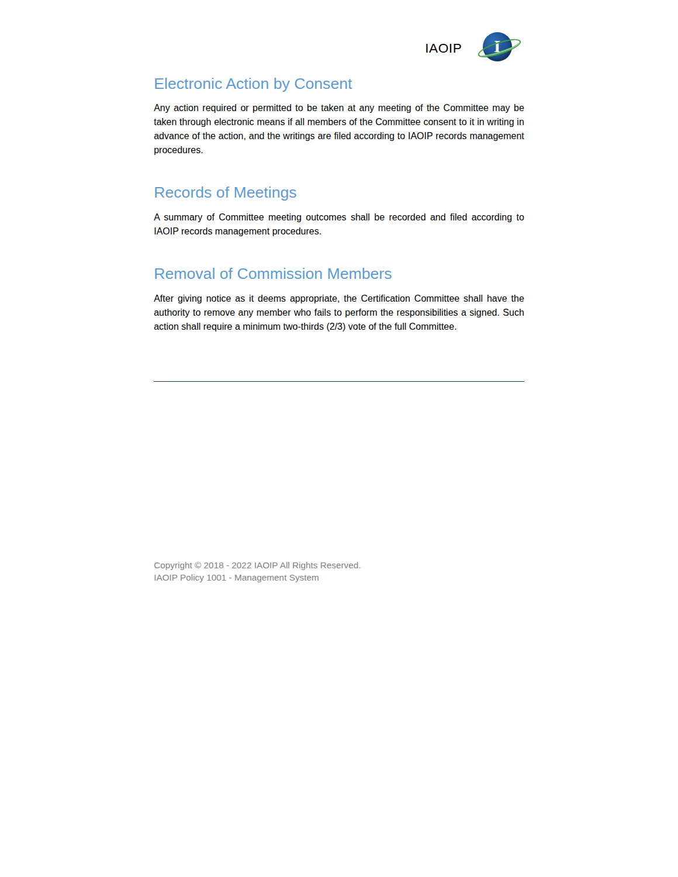IAOIP
Electronic Action by Consent
Any action required or permitted to be taken at any meeting of the Committee may be taken through electronic means if all members of the Committee consent to it in writing in advance of the action, and the writings are filed according to IAOIP records management procedures.
Records of Meetings
A summary of Committee meeting outcomes shall be recorded and filed according to IAOIP records management procedures.
Removal of Commission Members
After giving notice as it deems appropriate, the Certification Committee shall have the authority to remove any member who fails to perform the responsibilities a signed. Such action shall require a minimum two-thirds (2/3) vote of the full Committee.
Copyright © 2018 - 2022 IAOIP All Rights Reserved.
IAOIP Policy 1001 - Management System